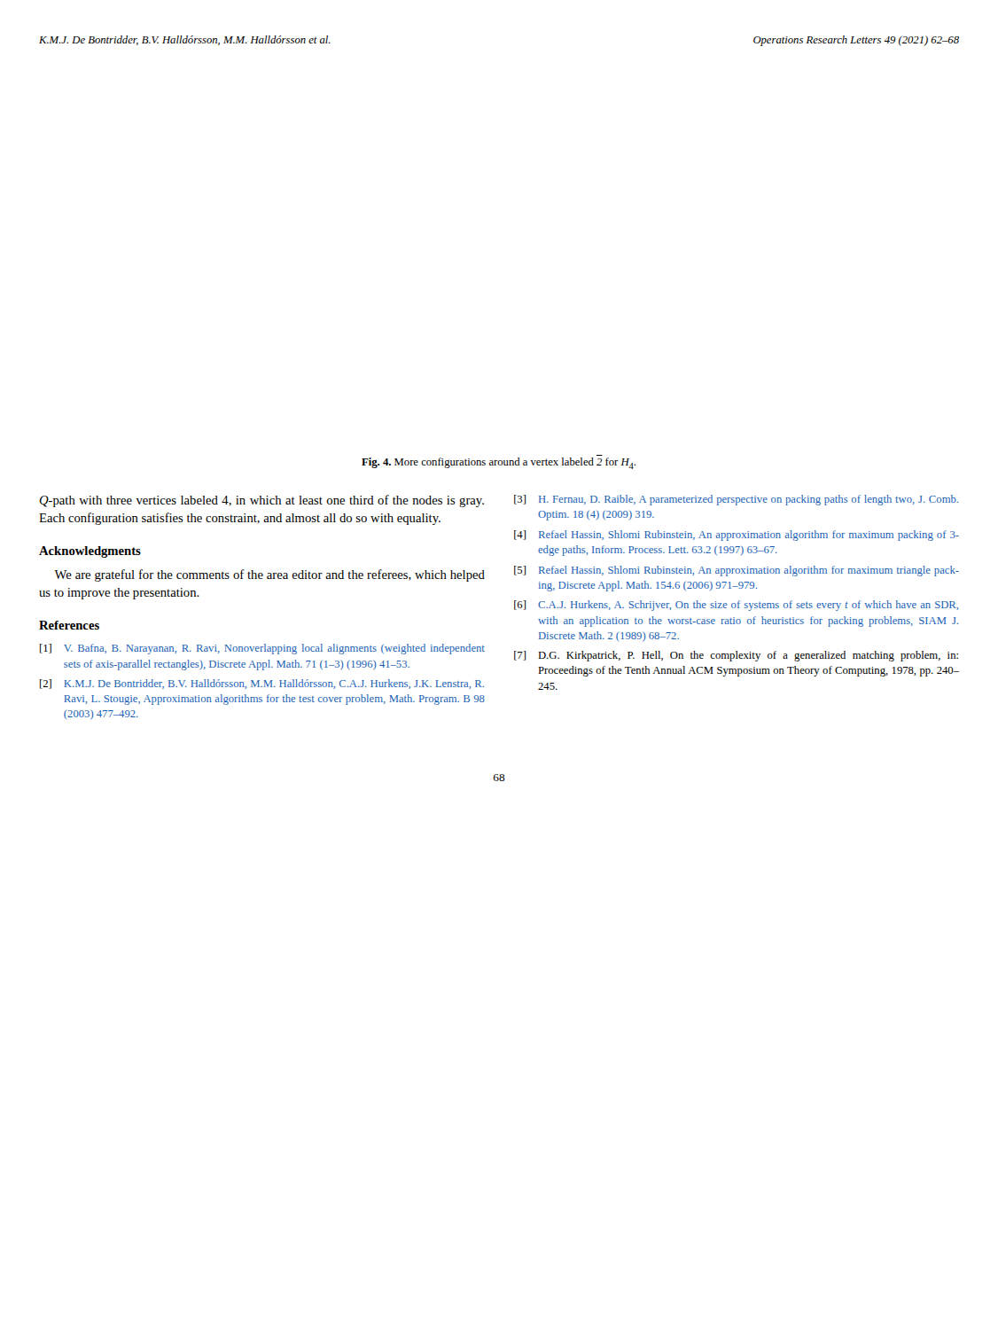K.M.J. De Bontridder, B.V. Halldórsson, M.M. Halldórsson et al.
Operations Research Letters 49 (2021) 62–68
Fig. 4. More configurations around a vertex labeled 2 for H4.
Q-path with three vertices labeled 4, in which at least one third of the nodes is gray. Each configuration satisfies the constraint, and almost all do so with equality.
Acknowledgments
We are grateful for the comments of the area editor and the referees, which helped us to improve the presentation.
References
V. Bafna, B. Narayanan, R. Ravi, Nonoverlapping local alignments (weighted independent sets of axis-parallel rectangles), Discrete Appl. Math. 71 (1–3) (1996) 41–53.
K.M.J. De Bontridder, B.V. Halldórsson, M.M. Halldórsson, C.A.J. Hurkens, J.K. Lenstra, R. Ravi, L. Stougie, Approximation algorithms for the test cover problem, Math. Program. B 98 (2003) 477–492.
H. Fernau, D. Raible, A parameterized perspective on packing paths of length two, J. Comb. Optim. 18 (4) (2009) 319.
Refael Hassin, Shlomi Rubinstein, An approximation algorithm for maximum packing of 3-edge paths, Inform. Process. Lett. 63.2 (1997) 63–67.
Refael Hassin, Shlomi Rubinstein, An approximation algorithm for maximum triangle packing, Discrete Appl. Math. 154.6 (2006) 971–979.
C.A.J. Hurkens, A. Schrijver, On the size of systems of sets every t of which have an SDR, with an application to the worst-case ratio of heuristics for packing problems, SIAM J. Discrete Math. 2 (1989) 68–72.
D.G. Kirkpatrick, P. Hell, On the complexity of a generalized matching problem, in: Proceedings of the Tenth Annual ACM Symposium on Theory of Computing, 1978, pp. 240–245.
68